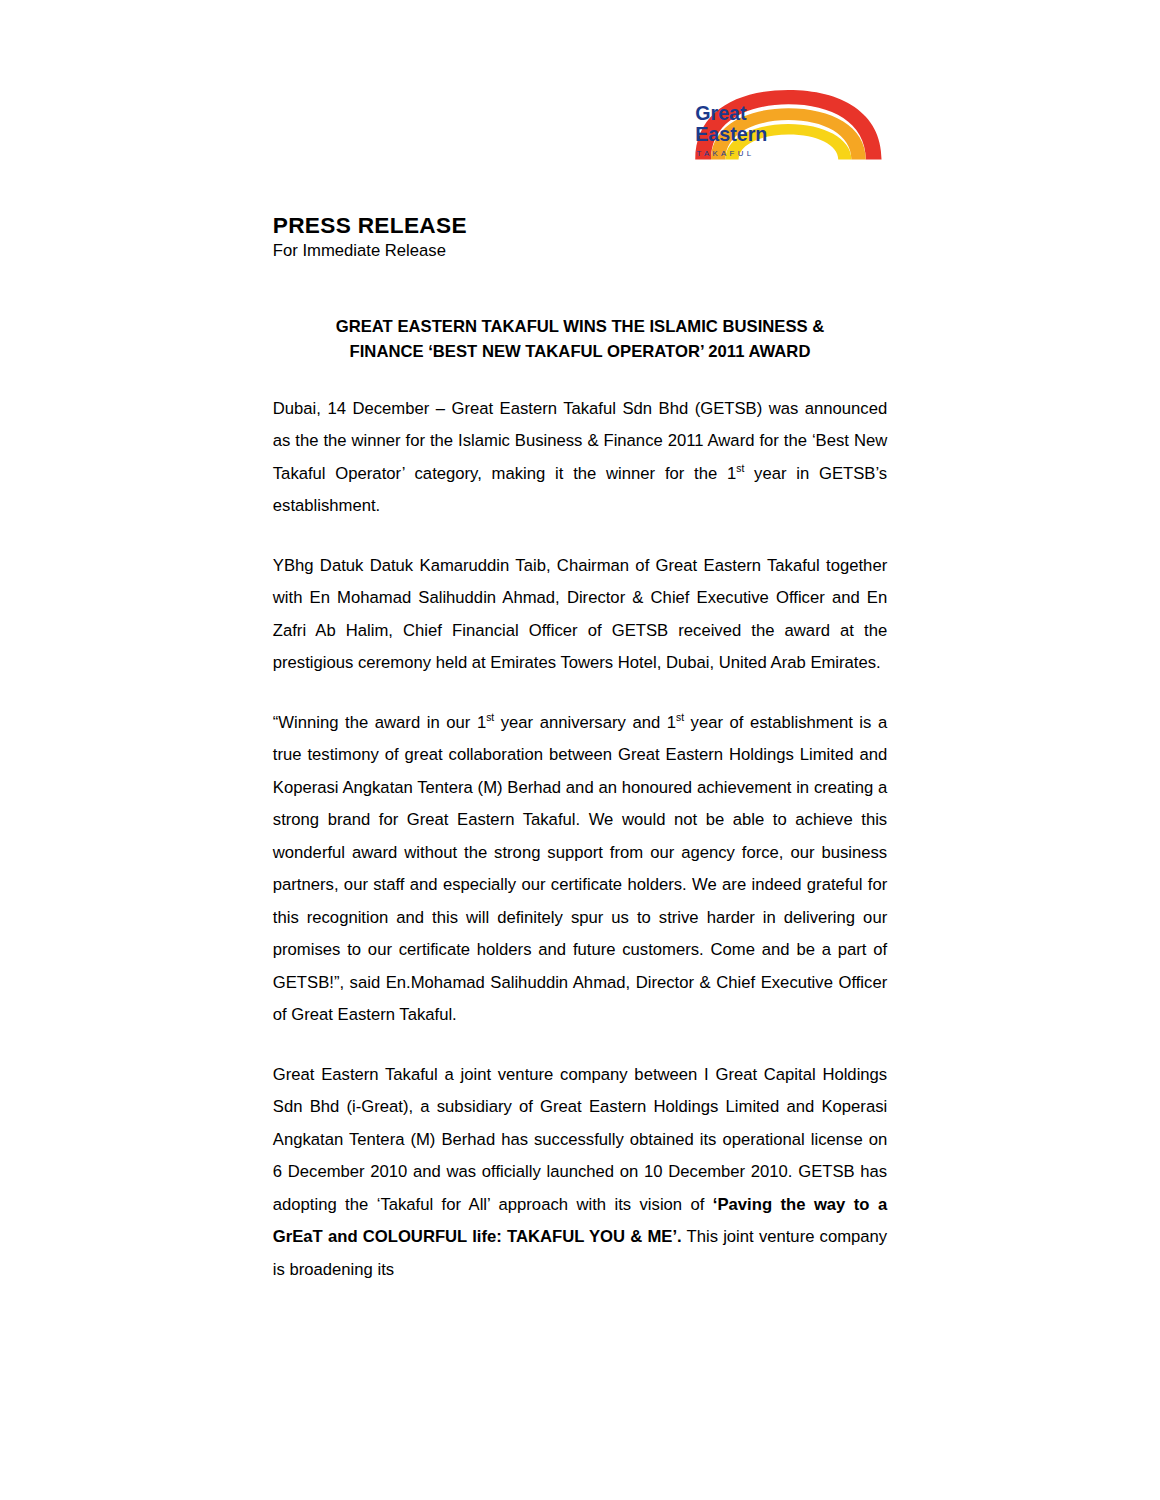Great Eastern TAKAFUL
PRESS RELEASE
For Immediate Release
GREAT EASTERN TAKAFUL WINS THE ISLAMIC BUSINESS &
FINANCE ‘BEST NEW TAKAFUL OPERATOR’ 2011 AWARD
Dubai, 14 December – Great Eastern Takaful Sdn Bhd (GETSB) was announced as the the winner for the Islamic Business & Finance 2011 Award for the ‘Best New Takaful Operator’ category, making it the winner for the 1st year in GETSB’s establishment.
YBhg Datuk Datuk Kamaruddin Taib, Chairman of Great Eastern Takaful together with En Mohamad Salihuddin Ahmad, Director & Chief Executive Officer and En Zafri Ab Halim, Chief Financial Officer of GETSB received the award at the prestigious ceremony held at Emirates Towers Hotel, Dubai, United Arab Emirates.
“Winning the award in our 1st year anniversary and 1st year of establishment is a true testimony of great collaboration between Great Eastern Holdings Limited and Koperasi Angkatan Tentera (M) Berhad and an honoured achievement in creating a strong brand for Great Eastern Takaful. We would not be able to achieve this wonderful award without the strong support from our agency force, our business partners, our staff and especially our certificate holders. We are indeed grateful for this recognition and this will definitely spur us to strive harder in delivering our promises to our certificate holders and future customers. Come and be a part of GETSB!”, said En.Mohamad Salihuddin Ahmad, Director & Chief Executive Officer of Great Eastern Takaful.
Great Eastern Takaful a joint venture company between I Great Capital Holdings Sdn Bhd (i-Great), a subsidiary of Great Eastern Holdings Limited and Koperasi Angkatan Tentera (M) Berhad has successfully obtained its operational license on 6 December 2010 and was officially launched on 10 December 2010. GETSB has adopting the ‘Takaful for All’ approach with its vision of ‘Paving the way to a GrEaT and COLOURFUL life: TAKAFUL YOU & ME’. This joint venture company is broadening its